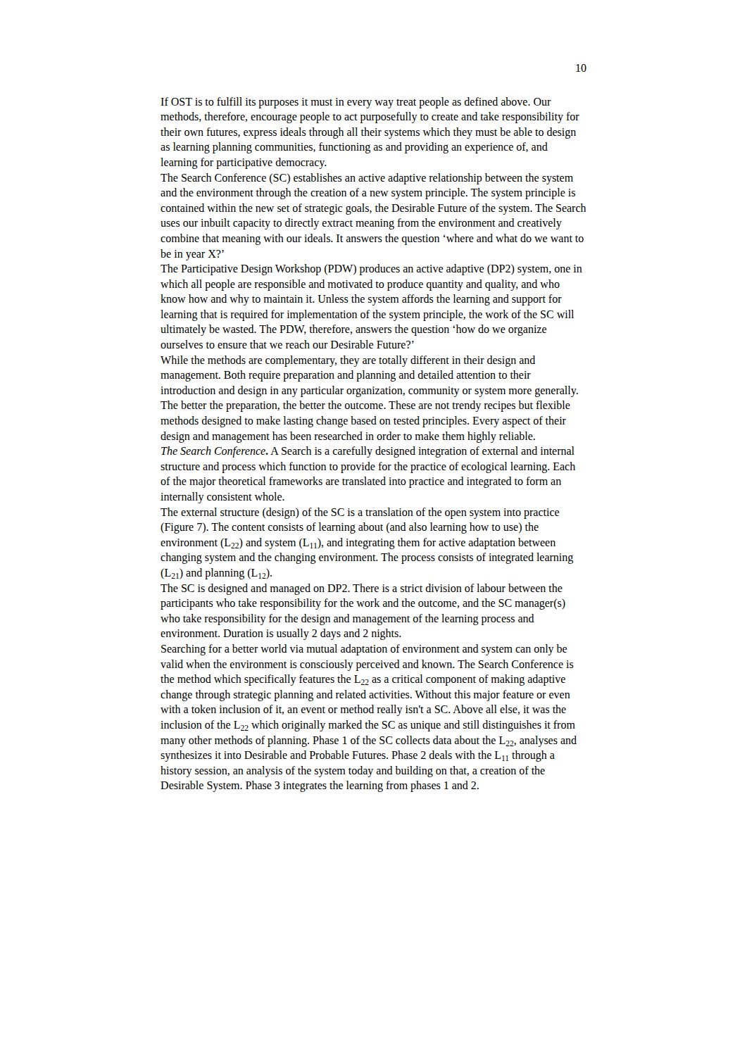10
If OST is to fulfill its purposes it must in every way treat people as defined above. Our methods, therefore, encourage people to act purposefully to create and take responsibility for their own futures, express ideals through all their systems which they must be able to design as learning planning communities, functioning as and providing an experience of, and learning for participative democracy.
The Search Conference (SC) establishes an active adaptive relationship between the system and the environment through the creation of a new system principle. The system principle is contained within the new set of strategic goals, the Desirable Future of the system. The Search uses our inbuilt capacity to directly extract meaning from the environment and creatively combine that meaning with our ideals. It answers the question ‘where and what do we want to be in year X?’
The Participative Design Workshop (PDW) produces an active adaptive (DP2) system, one in which all people are responsible and motivated to produce quantity and quality, and who know how and why to maintain it. Unless the system affords the learning and support for learning that is required for implementation of the system principle, the work of the SC will ultimately be wasted. The PDW, therefore, answers the question ‘how do we organize ourselves to ensure that we reach our Desirable Future?’
While the methods are complementary, they are totally different in their design and management. Both require preparation and planning and detailed attention to their introduction and design in any particular organization, community or system more generally. The better the preparation, the better the outcome. These are not trendy recipes but flexible methods designed to make lasting change based on tested principles. Every aspect of their design and management has been researched in order to make them highly reliable.
The Search Conference. A Search is a carefully designed integration of external and internal structure and process which function to provide for the practice of ecological learning. Each of the major theoretical frameworks are translated into practice and integrated to form an internally consistent whole.
The external structure (design) of the SC is a translation of the open system into practice (Figure 7). The content consists of learning about (and also learning how to use) the environment (L22) and system (L11), and integrating them for active adaptation between changing system and the changing environment. The process consists of integrated learning (L21) and planning (L12).
The SC is designed and managed on DP2. There is a strict division of labour between the participants who take responsibility for the work and the outcome, and the SC manager(s) who take responsibility for the design and management of the learning process and environment. Duration is usually 2 days and 2 nights.
Searching for a better world via mutual adaptation of environment and system can only be valid when the environment is consciously perceived and known. The Search Conference is the method which specifically features the L22 as a critical component of making adaptive change through strategic planning and related activities. Without this major feature or even with a token inclusion of it, an event or method really isn't a SC. Above all else, it was the inclusion of the L22 which originally marked the SC as unique and still distinguishes it from many other methods of planning. Phase 1 of the SC collects data about the L22, analyses and synthesizes it into Desirable and Probable Futures. Phase 2 deals with the L11 through a history session, an analysis of the system today and building on that, a creation of the Desirable System. Phase 3 integrates the learning from phases 1 and 2.